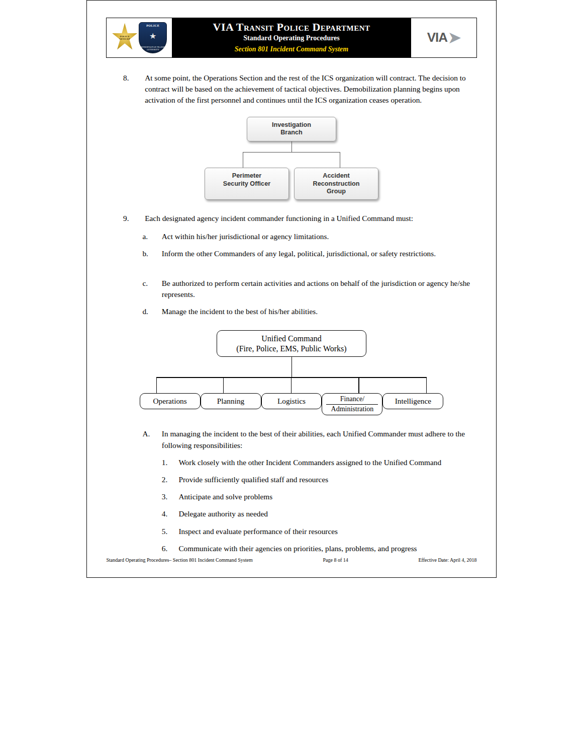POLICE
OFFICER
POLICE
★
METROPOLITAN TRANSIT
AUTHORITY
VIA Transit Police Department
Standard Operating Procedures
Section 801 Incident Command System
VIA➤
8.
At some point, the Operations Section and the rest of the ICS organization will contract. The decision to contract will be based on the achievement of tactical objectives. Demobilization planning begins upon activation of the first personnel and continues until the ICS organization ceases operation.
Investigation
Branch
Perimeter
Security Officer
Accident
Reconstruction
Group
9.
Each designated agency incident commander functioning in a Unified Command must:
a.
Act within his/her jurisdictional or agency limitations.
b.
Inform the other Commanders of any legal, political, jurisdictional, or safety restrictions.
c.
Be authorized to perform certain activities and actions on behalf of the jurisdiction or agency he/she represents.
d.
Manage the incident to the best of his/her abilities.
Unified Command
(Fire, Police, EMS, Public Works)
Operations
Planning
Logistics
Finance/Administration
Intelligence
A.
In managing the incident to the best of their abilities, each Unified Commander must adhere to the following responsibilities:
1.
Work closely with the other Incident Commanders assigned to the Unified Command
2.
Provide sufficiently qualified staff and resources
3.
Anticipate and solve problems
4.
Delegate authority as needed
5.
Inspect and evaluate performance of their resources
6.
Communicate with their agencies on priorities, plans, problems, and progress
Standard Operating Procedures– Section 801 Incident Command System
Page 8 of 14
Effective Date: April 4, 2018